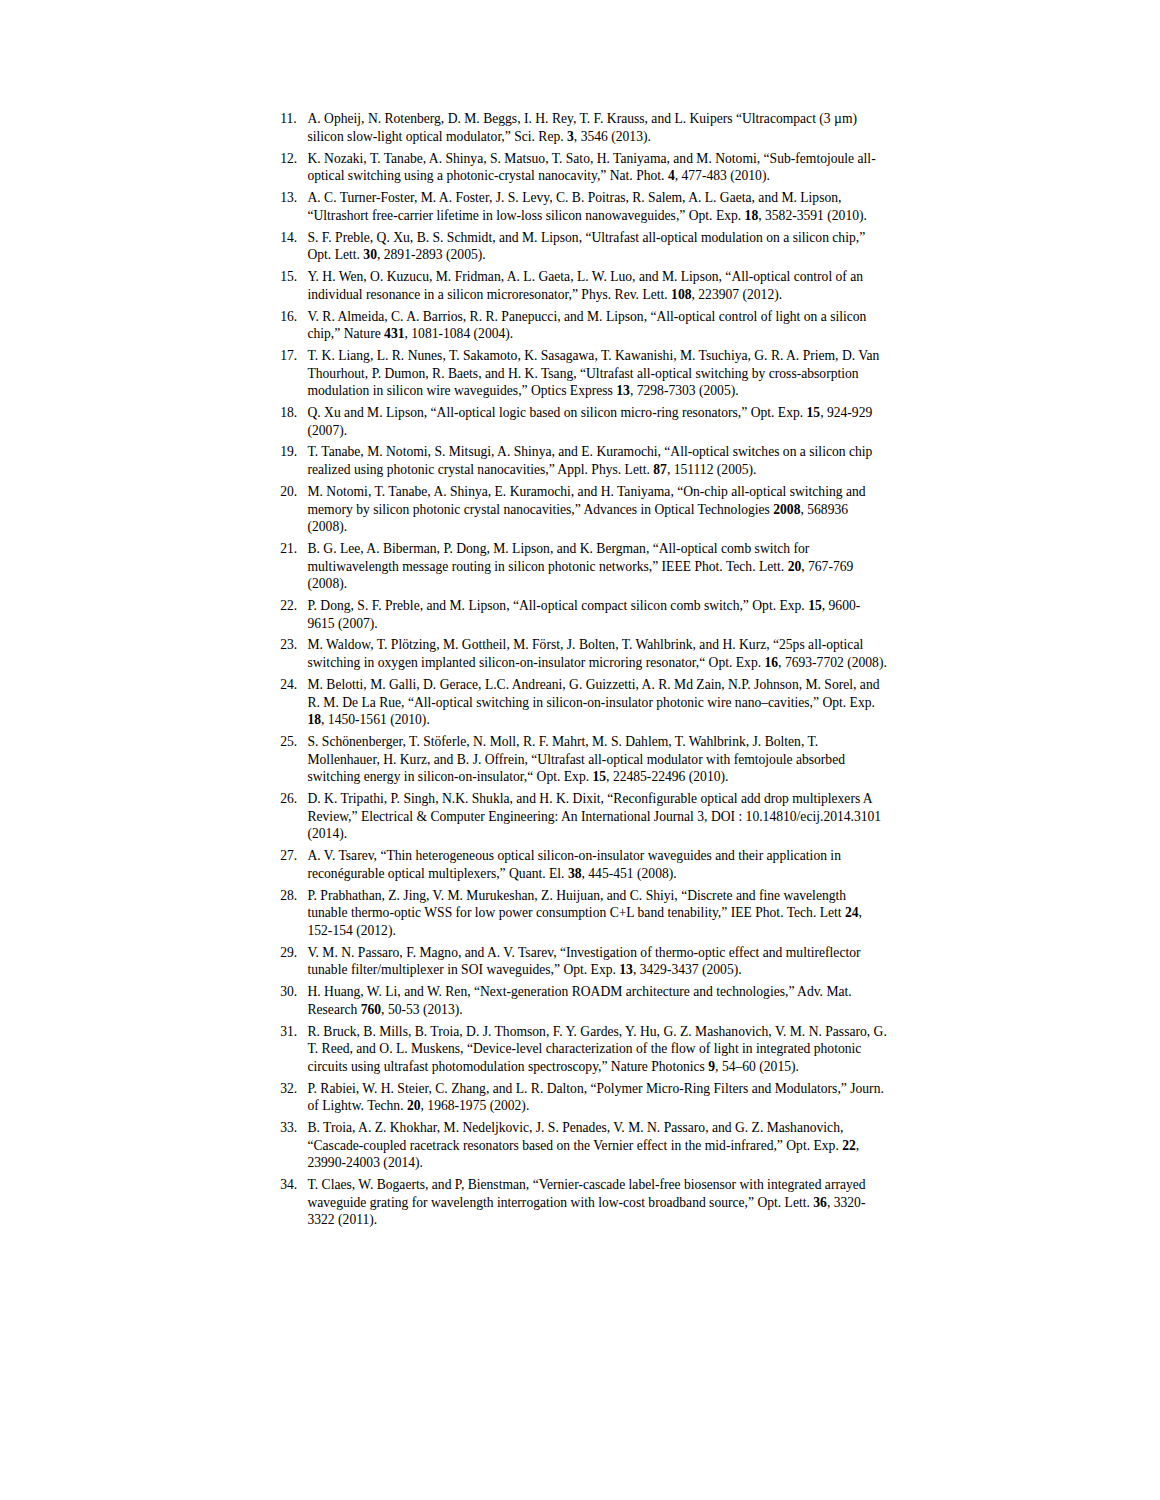A. Opheij, N. Rotenberg, D. M. Beggs, I. H. Rey, T. F. Krauss, and L. Kuipers “Ultracompact (3 µm) silicon slow-light optical modulator,” Sci. Rep. 3, 3546 (2013).
K. Nozaki, T. Tanabe, A. Shinya, S. Matsuo, T. Sato, H. Taniyama, and M. Notomi, “Sub-femtojoule all-optical switching using a photonic-crystal nanocavity,” Nat. Phot. 4, 477-483 (2010).
A. C. Turner-Foster, M. A. Foster, J. S. Levy, C. B. Poitras, R. Salem, A. L. Gaeta, and M. Lipson, “Ultrashort free-carrier lifetime in low-loss silicon nanowaveguides,” Opt. Exp. 18, 3582-3591 (2010).
S. F. Preble, Q. Xu, B. S. Schmidt, and M. Lipson, “Ultrafast all-optical modulation on a silicon chip,” Opt. Lett. 30, 2891-2893 (2005).
Y. H. Wen, O. Kuzucu, M. Fridman, A. L. Gaeta, L. W. Luo, and M. Lipson, “All-optical control of an individual resonance in a silicon microresonator,” Phys. Rev. Lett. 108, 223907 (2012).
V. R. Almeida, C. A. Barrios, R. R. Panepucci, and M. Lipson, “All-optical control of light on a silicon chip,” Nature 431, 1081-1084 (2004).
T. K. Liang, L. R. Nunes, T. Sakamoto, K. Sasagawa, T. Kawanishi, M. Tsuchiya, G. R. A. Priem, D. Van Thourhout, P. Dumon, R. Baets, and H. K. Tsang, “Ultrafast all-optical switching by cross-absorption modulation in silicon wire waveguides,” Optics Express 13, 7298-7303 (2005).
Q. Xu and M. Lipson, “All-optical logic based on silicon micro-ring resonators,” Opt. Exp. 15, 924-929 (2007).
T. Tanabe, M. Notomi, S. Mitsugi, A. Shinya, and E. Kuramochi, “All-optical switches on a silicon chip realized using photonic crystal nanocavities,” Appl. Phys. Lett. 87, 151112 (2005).
M. Notomi, T. Tanabe, A. Shinya, E. Kuramochi, and H. Taniyama, “On-chip all-optical switching and memory by silicon photonic crystal nanocavities,” Advances in Optical Technologies 2008, 568936 (2008).
B. G. Lee, A. Biberman, P. Dong, M. Lipson, and K. Bergman, “All-optical comb switch for multiwavelength message routing in silicon photonic networks,” IEEE Phot. Tech. Lett. 20, 767-769 (2008).
P. Dong, S. F. Preble, and M. Lipson, “All-optical compact silicon comb switch,” Opt. Exp. 15, 9600-9615 (2007).
M. Waldow, T. Plötzing, M. Gottheil, M. Först, J. Bolten, T. Wahlbrink, and H. Kurz, “25ps all-optical switching in oxygen implanted silicon-on-insulator microring resonator,“ Opt. Exp. 16, 7693-7702 (2008).
M. Belotti, M. Galli, D. Gerace, L.C. Andreani, G. Guizzetti, A. R. Md Zain, N.P. Johnson, M. Sorel, and R. M. De La Rue, “All-optical switching in silicon-on-insulator photonic wire nano–cavities,” Opt. Exp. 18, 1450-1561 (2010).
S. Schönenberger, T. Stöferle, N. Moll, R. F. Mahrt, M. S. Dahlem, T. Wahlbrink, J. Bolten, T. Mollenhauer, H. Kurz, and B. J. Offrein, “Ultrafast all-optical modulator with femtojoule absorbed switching energy in silicon-on-insulator,“ Opt. Exp. 15, 22485-22496 (2010).
D. K. Tripathi, P. Singh, N.K. Shukla, and H. K. Dixit, “Reconfigurable optical add drop multiplexers A Review,” Electrical & Computer Engineering: An International Journal 3, DOI : 10.14810/ecij.2014.3101 (2014).
A. V. Tsarev, “Thin heterogeneous optical silicon-on-insulator waveguides and their application in reconégurable optical multiplexers,” Quant. El. 38, 445-451 (2008).
P. Prabhathan, Z. Jing, V. M. Murukeshan, Z. Huijuan, and C. Shiyi, “Discrete and fine wavelength tunable thermo-optic WSS for low power consumption C+L band tenability,” IEE Phot. Tech. Lett 24, 152-154 (2012).
V. M. N. Passaro, F. Magno, and A. V. Tsarev, “Investigation of thermo-optic effect and multireflector tunable filter/multiplexer in SOI waveguides,” Opt. Exp. 13, 3429-3437 (2005).
H. Huang, W. Li, and W. Ren, “Next-generation ROADM architecture and technologies,” Adv. Mat. Research 760, 50-53 (2013).
R. Bruck, B. Mills, B. Troia, D. J. Thomson, F. Y. Gardes, Y. Hu, G. Z. Mashanovich, V. M. N. Passaro, G. T. Reed, and O. L. Muskens, “Device-level characterization of the flow of light in integrated photonic circuits using ultrafast photomodulation spectroscopy,” Nature Photonics 9, 54–60 (2015).
P. Rabiei, W. H. Steier, C. Zhang, and L. R. Dalton, “Polymer Micro-Ring Filters and Modulators,” Journ. of Lightw. Techn. 20, 1968-1975 (2002).
B. Troia, A. Z. Khokhar, M. Nedeljkovic, J. S. Penades, V. M. N. Passaro, and G. Z. Mashanovich, “Cascade-coupled racetrack resonators based on the Vernier effect in the mid-infrared,” Opt. Exp. 22, 23990-24003 (2014).
T. Claes, W. Bogaerts, and P, Bienstman, “Vernier-cascade label-free biosensor with integrated arrayed waveguide grating for wavelength interrogation with low-cost broadband source,” Opt. Lett. 36, 3320-3322 (2011).